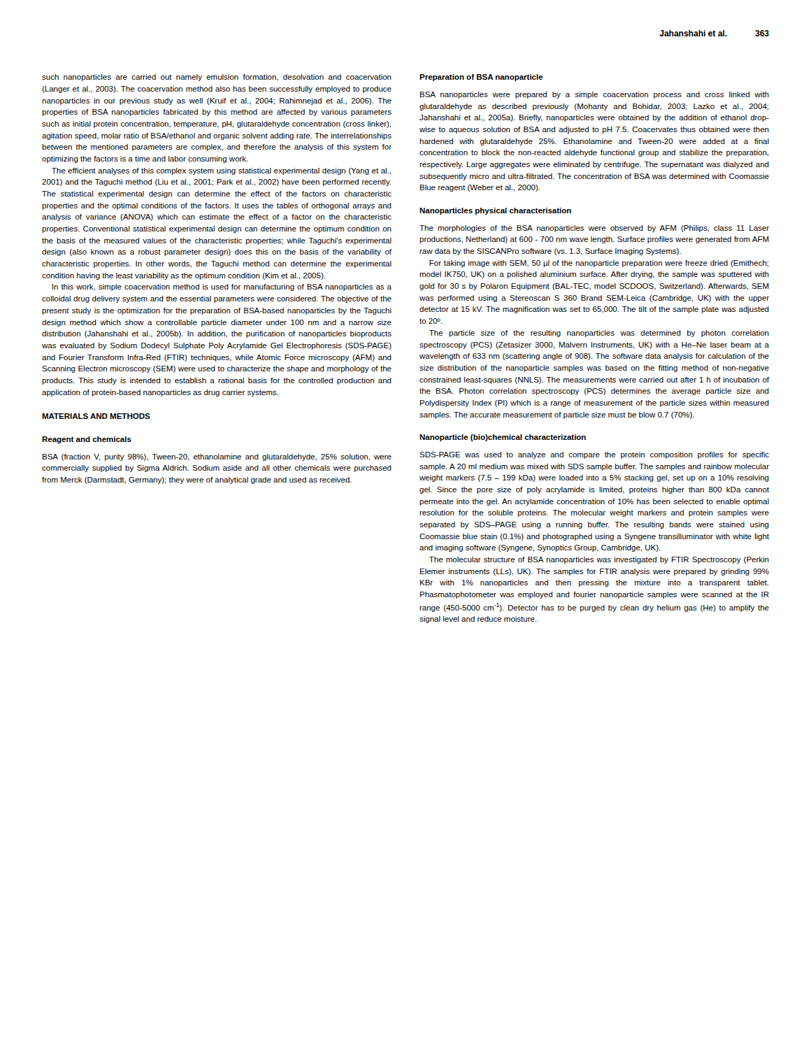Jahanshahi et al. 363
such nanoparticles are carried out namely emulsion formation, desolvation and coacervation (Langer et al., 2003). The coacervation method also has been successfully employed to produce nanoparticles in our previous study as well (Kruif et al., 2004; Rahimnejad et al., 2006). The properties of BSA nanoparticles fabricated by this method are affected by various parameters such as initial protein concentration, temperature, pH, glutaraldehyde concentration (cross linker), agitation speed, molar ratio of BSA/ethanol and organic solvent adding rate. The interrelationships between the mentioned parameters are complex, and therefore the analysis of this system for optimizing the factors is a time and labor consuming work.
The efficient analyses of this complex system using statistical experimental design (Yang et al., 2001) and the Taguchi method (Liu et al., 2001; Park et al., 2002) have been performed recently. The statistical experimental design can determine the effect of the factors on characteristic properties and the optimal conditions of the factors. It uses the tables of orthogonal arrays and analysis of variance (ANOVA) which can estimate the effect of a factor on the characteristic properties. Conventional statistical experimental design can determine the optimum condition on the basis of the measured values of the characteristic properties; while Taguchi's experimental design (also known as a robust parameter design) does this on the basis of the variability of characteristic properties. In other words, the Taguchi method can determine the experimental condition having the least variability as the optimum condition (Kim et al., 2005).
In this work, simple coacervation method is used for manufacturing of BSA nanoparticles as a colloidal drug delivery system and the essential parameters were considered. The objective of the present study is the optimization for the preparation of BSA-based nanoparticles by the Taguchi design method which show a controllable particle diameter under 100 nm and a narrow size distribution (Jahanshahi et al., 2005b). In addition, the purification of nanoparticles bioproducts was evaluated by Sodium Dodecyl Sulphate Poly Acrylamide Gel Electrophoresis (SDS-PAGE) and Fourier Transform Infra-Red (FTIR) techniques, while Atomic Force microscopy (AFM) and Scanning Electron microscopy (SEM) were used to characterize the shape and morphology of the products. This study is intended to establish a rational basis for the controlled production and application of protein-based nanoparticles as drug carrier systems.
MATERIALS AND METHODS
Reagent and chemicals
BSA (fraction V, purity 98%), Tween-20, ethanolamine and glutaraldehyde, 25% solution, were commercially supplied by Sigma Aldrich. Sodium aside and all other chemicals were purchased from Merck (Darmstadt, Germany); they were of analytical grade and used as received.
Preparation of BSA nanoparticle
BSA nanoparticles were prepared by a simple coacervation process and cross linked with glutaraldehyde as described previously (Mohanty and Bohidar, 2003; Lazko et al., 2004; Jahanshahi et al., 2005a). Briefly, nanoparticles were obtained by the addition of ethanol drop-wise to aqueous solution of BSA and adjusted to pH 7.5. Coacervates thus obtained were then hardened with glutaraldehyde 25%. Ethanolamine and Tween-20 were added at a final concentration to block the non-reacted aldehyde functional group and stabilize the preparation, respectively. Large aggregates were eliminated by centrifuge. The supernatant was dialyzed and subsequently micro and ultra-filtrated. The concentration of BSA was determined with Coomassie Blue reagent (Weber et al., 2000).
Nanoparticles physical characterisation
The morphologies of the BSA nanoparticles were observed by AFM (Philips, class 11 Laser productions, Netherland) at 600 - 700 nm wave length. Surface profiles were generated from AFM raw data by the SISCANPro software (vs. 1.3, Surface Imaging Systems).
For taking image with SEM, 50 µl of the nanoparticle preparation were freeze dried (Emithech; model IK750, UK) on a polished aluminium surface. After drying, the sample was sputtered with gold for 30 s by Polaron Equipment (BAL-TEC, model SCDOOS, Switzerland). Afterwards, SEM was performed using a Stereoscan S 360 Brand SEM-Leica (Cambridge, UK) with the upper detector at 15 kV. The magnification was set to 65,000. The tilt of the sample plate was adjusted to 20º.
The particle size of the resulting nanoparticles was determined by photon correlation spectroscopy (PCS) (Zetasizer 3000, Malvern Instruments, UK) with a He–Ne laser beam at a wavelength of 633 nm (scattering angle of 908). The software data analysis for calculation of the size distribution of the nanoparticle samples was based on the fitting method of non-negative constrained least-squares (NNLS). The measurements were carried out after 1 h of incubation of the BSA. Photon correlation spectroscopy (PCS) determines the average particle size and Polydispersity Index (PI) which is a range of measurement of the particle sizes within measured samples. The accurate measurement of particle size must be blow 0.7 (70%).
Nanoparticle (bio)chemical characterization
SDS-PAGE was used to analyze and compare the protein composition profiles for specific sample. A 20 ml medium was mixed with SDS sample buffer. The samples and rainbow molecular weight markers (7.5 – 199 kDa) were loaded into a 5% stacking gel, set up on a 10% resolving gel. Since the pore size of poly acrylamide is limited, proteins higher than 800 kDa cannot permeate into the gel. An acrylamide concentration of 10% has been selected to enable optimal resolution for the soluble proteins. The molecular weight markers and protein samples were separated by SDS–PAGE using a running buffer. The resulting bands were stained using Coomassie blue stain (0.1%) and photographed using a Syngene transilluminator with white light and imaging software (Syngene, Synoptics Group, Cambridge, UK).
The molecular structure of BSA nanoparticles was investigated by FTIR Spectroscopy (Perkin Elemer instruments (LLs), UK). The samples for FTIR analysis were prepared by grinding 99% KBr with 1% nanoparticles and then pressing the mixture into a transparent tablet. Phasmatophotometer was employed and fourier nanoparticle samples were scanned at the IR range (450-5000 cm-1). Detector has to be purged by clean dry helium gas (He) to amplify the signal level and reduce moisture.